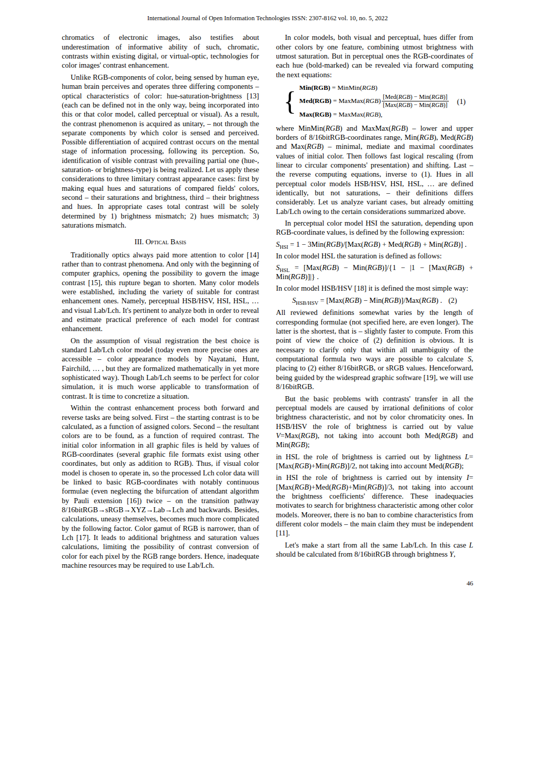International Journal of Open Information Technologies ISSN: 2307-8162 vol. 10, no. 5, 2022
chromatics of electronic images, also testifies about underestimation of informative ability of such, chromatic, contrasts within existing digital, or virtual-optic, technologies for color images' contrast enhancement.
Unlike RGB-components of color, being sensed by human eye, human brain perceives and operates three differing components – optical characteristics of color: hue-saturation-brightness [13] (each can be defined not in the only way, being incorporated into this or that color model, called perceptual or visual). As a result, the contrast phenomenon is acquired as unitary, – not through the separate components by which color is sensed and perceived. Possible differentiation of acquired contrast occurs on the mental stage of information processing, following its perception. So, identification of visible contrast with prevailing partial one (hue-, saturation- or brightness-type) is being realized. Let us apply these considerations to three limitary contrast appearance cases: first by making equal hues and saturations of compared fields' colors, second – their saturations and brightness, third – their brightness and hues. In appropriate cases total contrast will be solely determined by 1) brightness mismatch; 2) hues mismatch; 3) saturations mismatch.
III. Optical Basis
Traditionally optics always paid more attention to color [14] rather than to contrast phenomena. And only with the beginning of computer graphics, opening the possibility to govern the image contrast [15], this rupture began to shorten. Many color models were established, including the variety of suitable for contrast enhancement ones. Namely, perceptual HSB/HSV, HSI, HSL, … and visual Lab/Lch. It's pertinent to analyze both in order to reveal and estimate practical preference of each model for contrast enhancement.
On the assumption of visual registration the best choice is standard Lab/Lch color model (today even more precise ones are accessible – color appearance models by Nayatani, Hunt, Fairchild, … , but they are formalized mathematically in yet more sophisticated way). Though Lab/Lch seems to be perfect for color simulation, it is much worse applicable to transformation of contrast. It is time to concretize a situation.
Within the contrast enhancement process both forward and reverse tasks are being solved. First – the starting contrast is to be calculated, as a function of assigned colors. Second – the resultant colors are to be found, as a function of required contrast. The initial color information in all graphic files is held by values of RGB-coordinates (several graphic file formats exist using other coordinates, but only as addition to RGB). Thus, if visual color model is chosen to operate in, so the processed Lch color data will be linked to basic RGB-coordinates with notably continuous formulae (even neglecting the bifurcation of attendant algorithm by Pauli extension [16]) twice – on the transition pathway 8/16bitRGB→sRGB→XYZ→Lab→Lch and backwards. Besides, calculations, uneasy themselves, becomes much more complicated by the following factor. Color gamut of RGB is narrower, than of Lch [17]. It leads to additional brightness and saturation values calculations, limiting the possibility of contrast conversion of color for each pixel by the RGB range borders. Hence, inadequate machine resources may be required to use Lab/Lch.
In color models, both visual and perceptual, hues differ from other colors by one feature, combining utmost brightness with utmost saturation. But in perceptual ones the RGB-coordinates of each hue (bold-marked) can be revealed via forward computing the next equations:
{
Min(RGB) = MinMin(RGB)
Med(RGB) = MaxMax(RGB)[Med(RGB) − Min(RGB)][Max(RGB) − Min(RGB)]
Max(RGB) = MaxMax(RGB),
(1)
where MinMin(RGB) and MaxMax(RGB) – lower and upper borders of 8/16bitRGB-coordinates range, Min(RGB), Med(RGB) and Max(RGB) – minimal, mediate and maximal coordinates values of initial color. Then follows fast logical rescaling (from linear to circular components' presentation) and shifting. Last – the reverse computing equations, inverse to (1). Hues in all perceptual color models HSB/HSV, HSI, HSL, … are defined identically, but not saturations, – their definitions differs considerably. Let us analyze variant cases, but already omitting Lab/Lch owing to the certain considerations summarized above.
In perceptual color model HSI the saturation, depending upon RGB-coordinate values, is defined by the following expression:
SHSI = 1 − 3Min(RGB)/[Max(RGB) + Med(RGB) + Min(RGB)] .
In color model HSL the saturation is defined as follows:
SHSL = [Max(RGB) − Min(RGB)]/{1 − |1 − [Max(RGB) + Min(RGB)]|} .
In color model HSB/HSV [18] it is defined the most simple way:
SHSB/HSV = [Max(RGB) − Min(RGB)]/Max(RGB) . (2)
All reviewed definitions somewhat varies by the length of corresponding formulae (not specified here, are even longer). The latter is the shortest, that is – slightly faster to compute. From this point of view the choice of (2) definition is obvious. It is necessary to clarify only that within all unambiguity of the computational formula two ways are possible to calculate S, placing to (2) either 8/16bitRGB, or sRGB values. Henceforward, being guided by the widespread graphic software [19], we will use 8/16bitRGB.
But the basic problems with contrasts' transfer in all the perceptual models are caused by irrational definitions of color brightness characteristic, and not by color chromaticity ones. In HSB/HSV the role of brightness is carried out by value V=Max(RGB), not taking into account both Med(RGB) and Min(RGB);
in HSL the role of brightness is carried out by lightness L=[Max(RGB)+Min(RGB)]/2, not taking into account Med(RGB);
in HSI the role of brightness is carried out by intensity I=[Max(RGB)+Med(RGB)+Min(RGB)]/3, not taking into account the brightness coefficients' difference. These inadequacies motivates to search for brightness characteristic among other color models. Moreover, there is no ban to combine characteristics from different color models – the main claim they must be independent [11].
Let's make a start from all the same Lab/Lch. In this case L should be calculated from 8/16bitRGB through brightness Y,
46